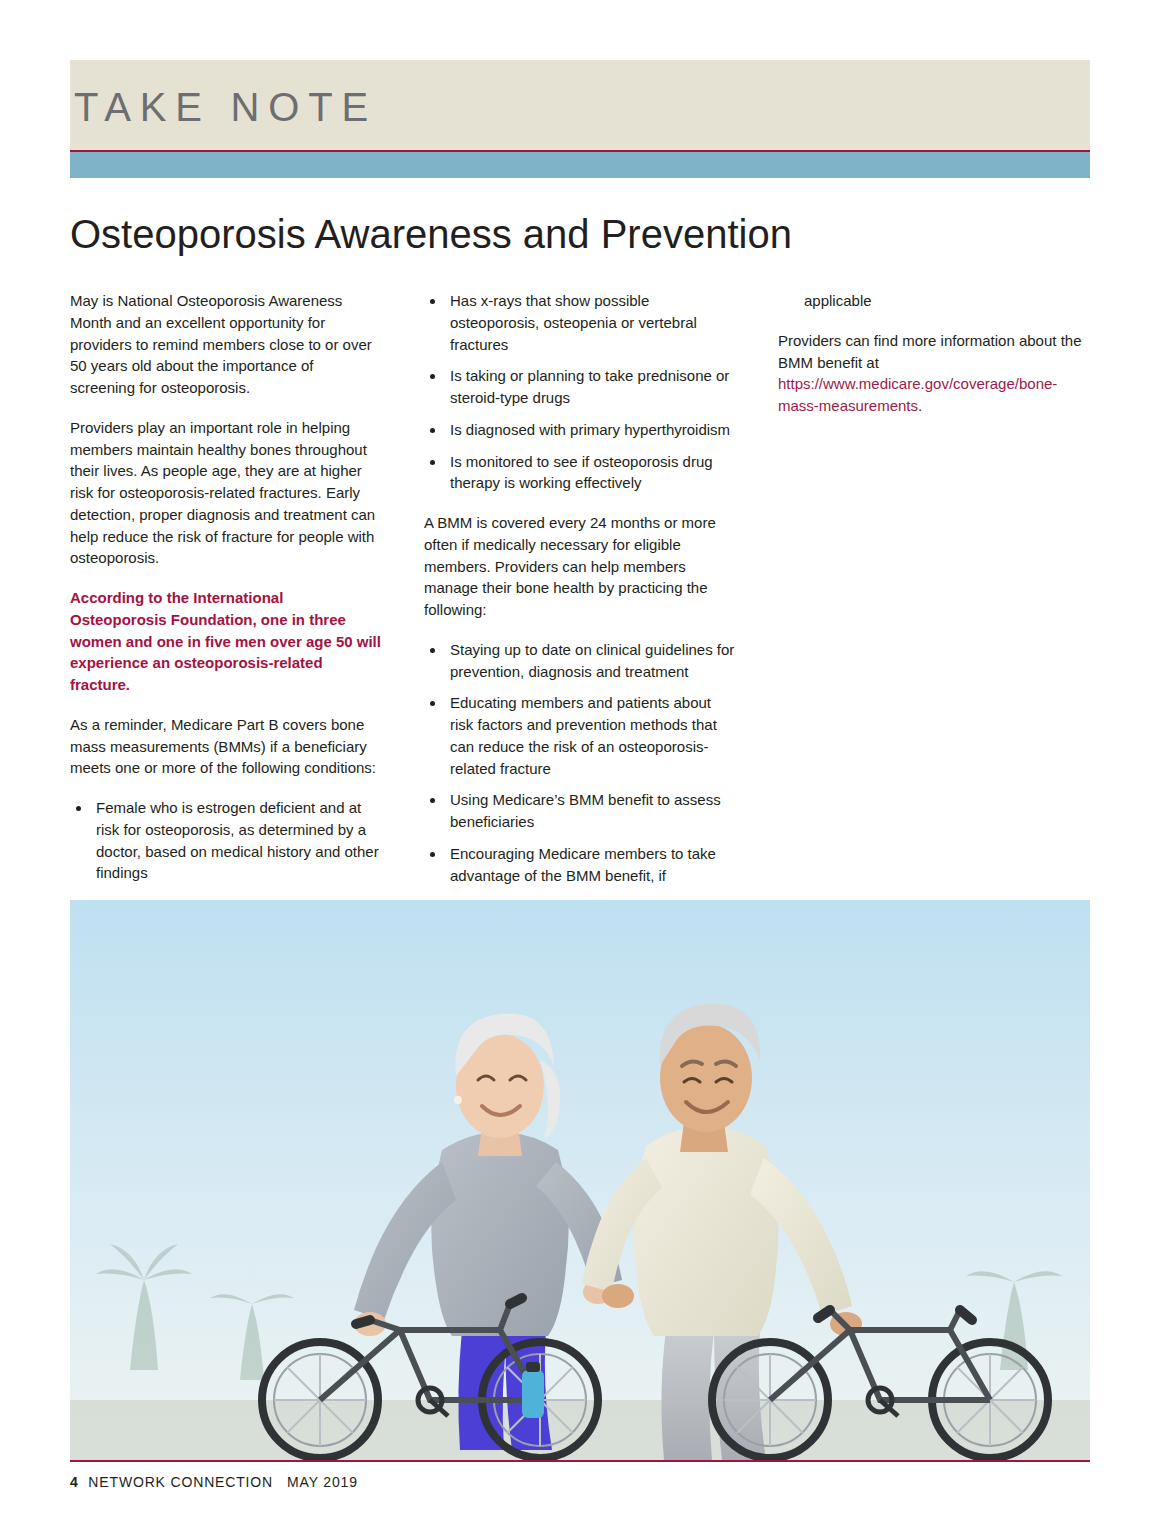Take Note
Osteoporosis Awareness and Prevention
May is National Osteoporosis Awareness Month and an excellent opportunity for providers to remind members close to or over 50 years old about the importance of screening for osteoporosis.
Providers play an important role in helping members maintain healthy bones throughout their lives. As people age, they are at higher risk for osteoporosis-related fractures. Early detection, proper diagnosis and treatment can help reduce the risk of fracture for people with osteoporosis.
According to the International Osteoporosis Foundation, one in three women and one in five men over age 50 will experience an osteoporosis-related fracture.
As a reminder, Medicare Part B covers bone mass measurements (BMMs) if a beneficiary meets one or more of the following conditions:
Female who is estrogen deficient and at risk for osteoporosis, as determined by a doctor, based on medical history and other findings
Has x-rays that show possible osteoporosis, osteopenia or vertebral fractures
Is taking or planning to take prednisone or steroid-type drugs
Is diagnosed with primary hyperthyroidism
Is monitored to see if osteoporosis drug therapy is working effectively
A BMM is covered every 24 months or more often if medically necessary for eligible members. Providers can help members manage their bone health by practicing the following:
Staying up to date on clinical guidelines for prevention, diagnosis and treatment
Educating members and patients about risk factors and prevention methods that can reduce the risk of an osteoporosis-related fracture
Using Medicare’s BMM benefit to assess beneficiaries
Encouraging Medicare members to take advantage of the BMM benefit, if applicable
Providers can find more information about the BMM benefit at https://www.medicare.gov/coverage/bone-mass-measurements.
4 NETWORK CONNECTION MAY 2019